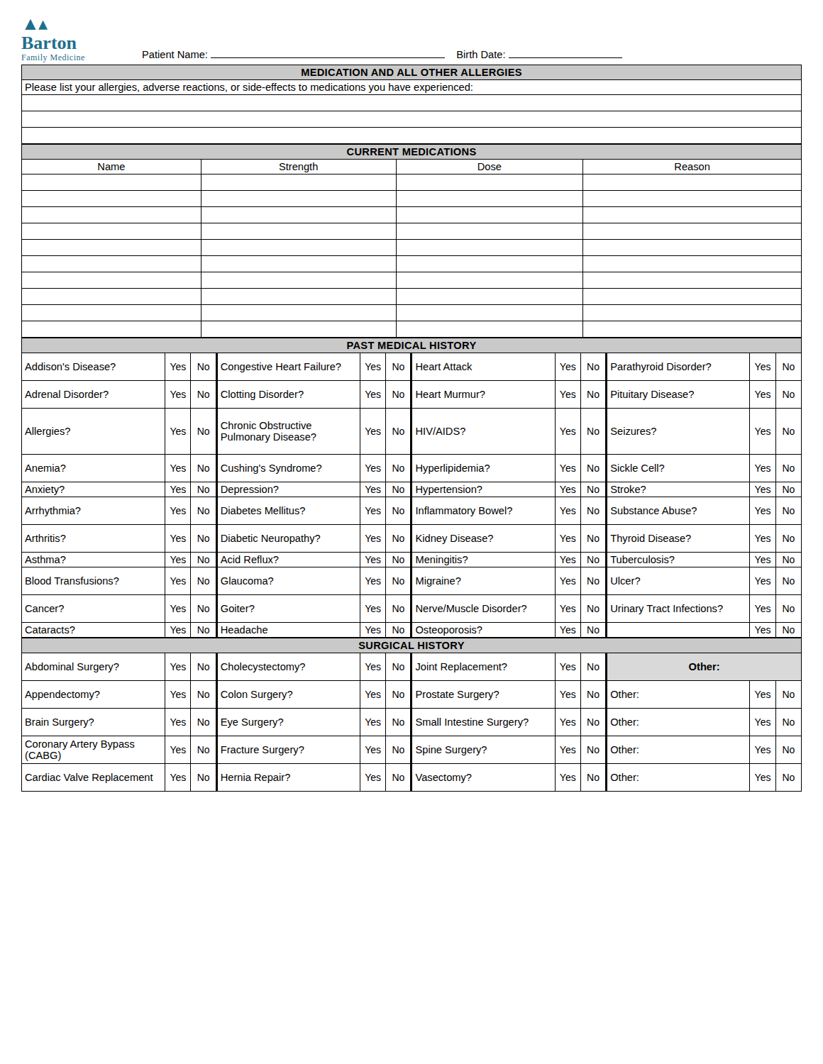▲▴
Barton
Family Medicine
Patient Name: Birth Date:
| MEDICATION AND ALL OTHER ALLERGIES |
| Please list your allergies, adverse reactions, or side-effects to medications you have experienced: |
| CURRENT MEDICATIONS |
| Name | Strength | Dose | Reason |
| PAST MEDICAL HISTORY |
| Addison's Disease? | Yes | No | Congestive Heart Failure? | Yes | No | Heart Attack | Yes | No | Parathyroid Disorder? | Yes | No |
| Adrenal Disorder? | Yes | No | Clotting Disorder? | Yes | No | Heart Murmur? | Yes | No | Pituitary Disease? | Yes | No |
| Allergies? | Yes | No | Chronic Obstructive Pulmonary Disease? | Yes | No | HIV/AIDS? | Yes | No | Seizures? | Yes | No |
| Anemia? | Yes | No | Cushing's Syndrome? | Yes | No | Hyperlipidemia? | Yes | No | Sickle Cell? | Yes | No |
| Anxiety? | Yes | No | Depression? | Yes | No | Hypertension? | Yes | No | Stroke? | Yes | No |
| Arrhythmia? | Yes | No | Diabetes Mellitus? | Yes | No | Inflammatory Bowel? | Yes | No | Substance Abuse? | Yes | No |
| Arthritis? | Yes | No | Diabetic Neuropathy? | Yes | No | Kidney Disease? | Yes | No | Thyroid Disease? | Yes | No |
| Asthma? | Yes | No | Acid Reflux? | Yes | No | Meningitis? | Yes | No | Tuberculosis? | Yes | No |
| Blood Transfusions? | Yes | No | Glaucoma? | Yes | No | Migraine? | Yes | No | Ulcer? | Yes | No |
| Cancer? | Yes | No | Goiter? | Yes | No | Nerve/Muscle Disorder? | Yes | No | Urinary Tract Infections? | Yes | No |
| Cataracts? | Yes | No | Headache | Yes | No | Osteoporosis? | Yes | No | | Yes | No |
| SURGICAL HISTORY |
| Abdominal Surgery? | Yes | No | Cholecystectomy? | Yes | No | Joint Replacement? | Yes | No | Other: |
| Appendectomy? | Yes | No | Colon Surgery? | Yes | No | Prostate Surgery? | Yes | No | Other: | Yes | No |
| Brain Surgery? | Yes | No | Eye Surgery? | Yes | No | Small Intestine Surgery? | Yes | No | Other: | Yes | No |
| Coronary Artery Bypass (CABG) | Yes | No | Fracture Surgery? | Yes | No | Spine Surgery? | Yes | No | Other: | Yes | No |
| Cardiac Valve Replacement | Yes | No | Hernia Repair? | Yes | No | Vasectomy? | Yes | No | Other: | Yes | No |